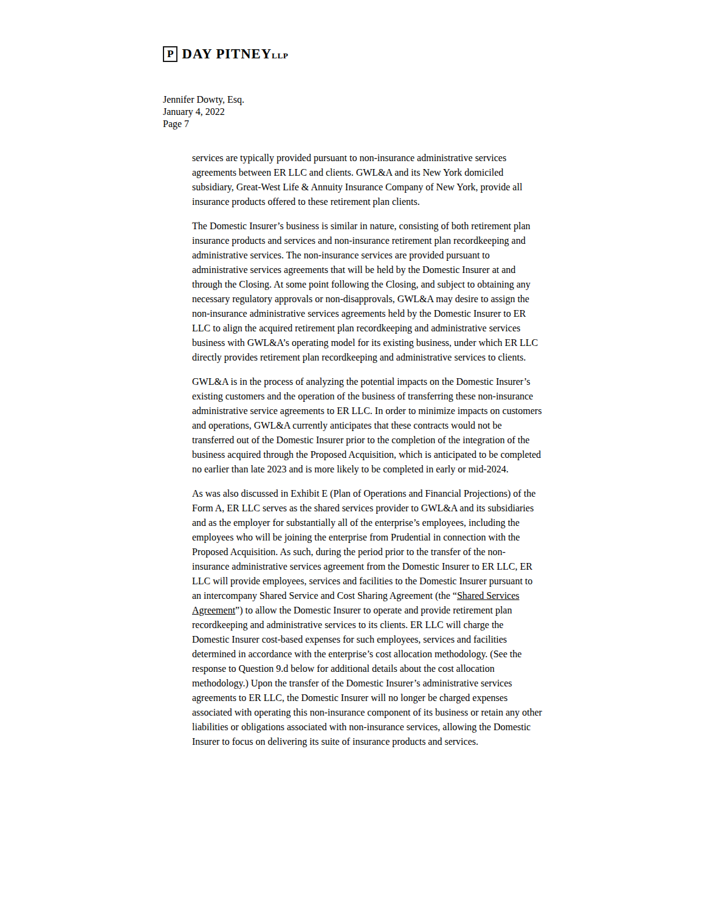P DAY PITNEYLLP
Jennifer Dowty, Esq.
January 4, 2022
Page 7
services are typically provided pursuant to non-insurance administrative services agreements between ER LLC and clients. GWL&A and its New York domiciled subsidiary, Great-West Life & Annuity Insurance Company of New York, provide all insurance products offered to these retirement plan clients.
The Domestic Insurer’s business is similar in nature, consisting of both retirement plan insurance products and services and non-insurance retirement plan recordkeeping and administrative services. The non-insurance services are provided pursuant to administrative services agreements that will be held by the Domestic Insurer at and through the Closing. At some point following the Closing, and subject to obtaining any necessary regulatory approvals or non-disapprovals, GWL&A may desire to assign the non-insurance administrative services agreements held by the Domestic Insurer to ER LLC to align the acquired retirement plan recordkeeping and administrative services business with GWL&A’s operating model for its existing business, under which ER LLC directly provides retirement plan recordkeeping and administrative services to clients.
GWL&A is in the process of analyzing the potential impacts on the Domestic Insurer’s existing customers and the operation of the business of transferring these non-insurance administrative service agreements to ER LLC. In order to minimize impacts on customers and operations, GWL&A currently anticipates that these contracts would not be transferred out of the Domestic Insurer prior to the completion of the integration of the business acquired through the Proposed Acquisition, which is anticipated to be completed no earlier than late 2023 and is more likely to be completed in early or mid-2024.
As was also discussed in Exhibit E (Plan of Operations and Financial Projections) of the Form A, ER LLC serves as the shared services provider to GWL&A and its subsidiaries and as the employer for substantially all of the enterprise’s employees, including the employees who will be joining the enterprise from Prudential in connection with the Proposed Acquisition. As such, during the period prior to the transfer of the non-insurance administrative services agreement from the Domestic Insurer to ER LLC, ER LLC will provide employees, services and facilities to the Domestic Insurer pursuant to an intercompany Shared Service and Cost Sharing Agreement (the “Shared Services Agreement”) to allow the Domestic Insurer to operate and provide retirement plan recordkeeping and administrative services to its clients. ER LLC will charge the Domestic Insurer cost-based expenses for such employees, services and facilities determined in accordance with the enterprise’s cost allocation methodology. (See the response to Question 9.d below for additional details about the cost allocation methodology.) Upon the transfer of the Domestic Insurer’s administrative services agreements to ER LLC, the Domestic Insurer will no longer be charged expenses associated with operating this non-insurance component of its business or retain any other liabilities or obligations associated with non-insurance services, allowing the Domestic Insurer to focus on delivering its suite of insurance products and services.